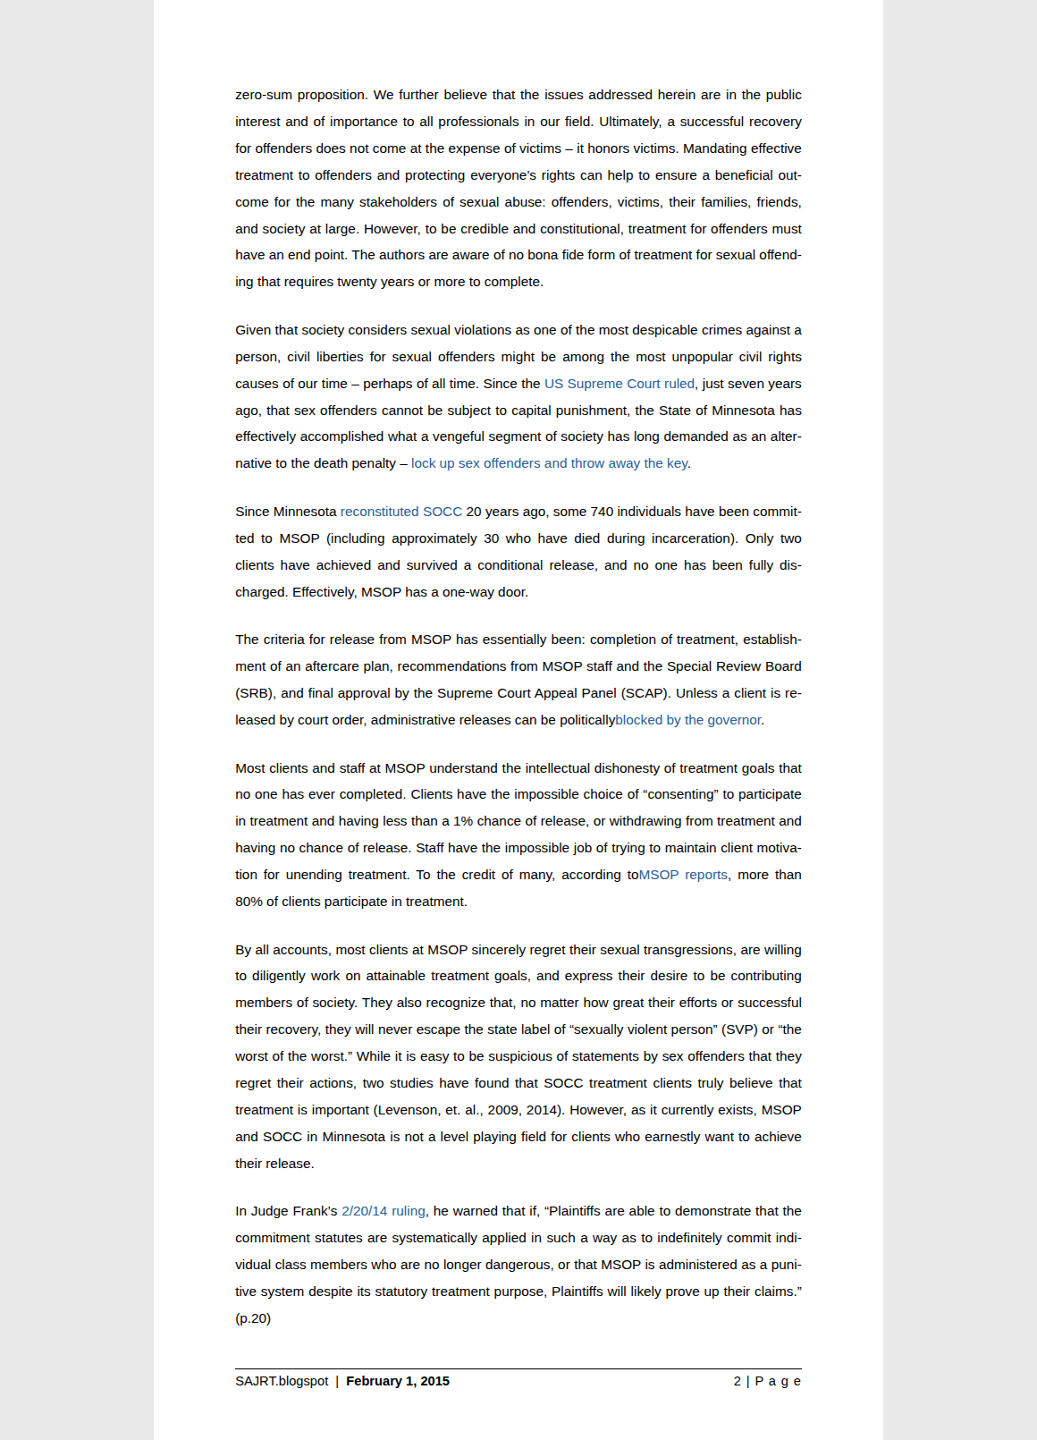zero-sum proposition. We further believe that the issues addressed herein are in the public interest and of importance to all professionals in our field. Ultimately, a successful recovery for offenders does not come at the expense of victims – it honors victims. Mandating effective treatment to offenders and protecting everyone’s rights can help to ensure a beneficial outcome for the many stakeholders of sexual abuse: offenders, victims, their families, friends, and society at large. However, to be credible and constitutional, treatment for offenders must have an end point. The authors are aware of no bona fide form of treatment for sexual offending that requires twenty years or more to complete.
Given that society considers sexual violations as one of the most despicable crimes against a person, civil liberties for sexual offenders might be among the most unpopular civil rights causes of our time – perhaps of all time. Since the US Supreme Court ruled, just seven years ago, that sex offenders cannot be subject to capital punishment, the State of Minnesota has effectively accomplished what a vengeful segment of society has long demanded as an alternative to the death penalty – lock up sex offenders and throw away the key.
Since Minnesota reconstituted SOCC 20 years ago, some 740 individuals have been committed to MSOP (including approximately 30 who have died during incarceration). Only two clients have achieved and survived a conditional release, and no one has been fully discharged. Effectively, MSOP has a one-way door.
The criteria for release from MSOP has essentially been: completion of treatment, establishment of an aftercare plan, recommendations from MSOP staff and the Special Review Board (SRB), and final approval by the Supreme Court Appeal Panel (SCAP). Unless a client is released by court order, administrative releases can be politicallyblocked by the governor.
Most clients and staff at MSOP understand the intellectual dishonesty of treatment goals that no one has ever completed. Clients have the impossible choice of “consenting” to participate in treatment and having less than a 1% chance of release, or withdrawing from treatment and having no chance of release. Staff have the impossible job of trying to maintain client motivation for unending treatment. To the credit of many, according toMSOP reports, more than 80% of clients participate in treatment.
By all accounts, most clients at MSOP sincerely regret their sexual transgressions, are willing to diligently work on attainable treatment goals, and express their desire to be contributing members of society. They also recognize that, no matter how great their efforts or successful their recovery, they will never escape the state label of “sexually violent person” (SVP) or “the worst of the worst.” While it is easy to be suspicious of statements by sex offenders that they regret their actions, two studies have found that SOCC treatment clients truly believe that treatment is important (Levenson, et. al., 2009, 2014). However, as it currently exists, MSOP and SOCC in Minnesota is not a level playing field for clients who earnestly want to achieve their release.
In Judge Frank’s 2/20/14 ruling, he warned that if, “Plaintiffs are able to demonstrate that the commitment statutes are systematically applied in such a way as to indefinitely commit individual class members who are no longer dangerous, or that MSOP is administered as a punitive system despite its statutory treatment purpose, Plaintiffs will likely prove up their claims.” (p.20)
SAJRT.blogspot | February 1, 2015
2 | P a g e